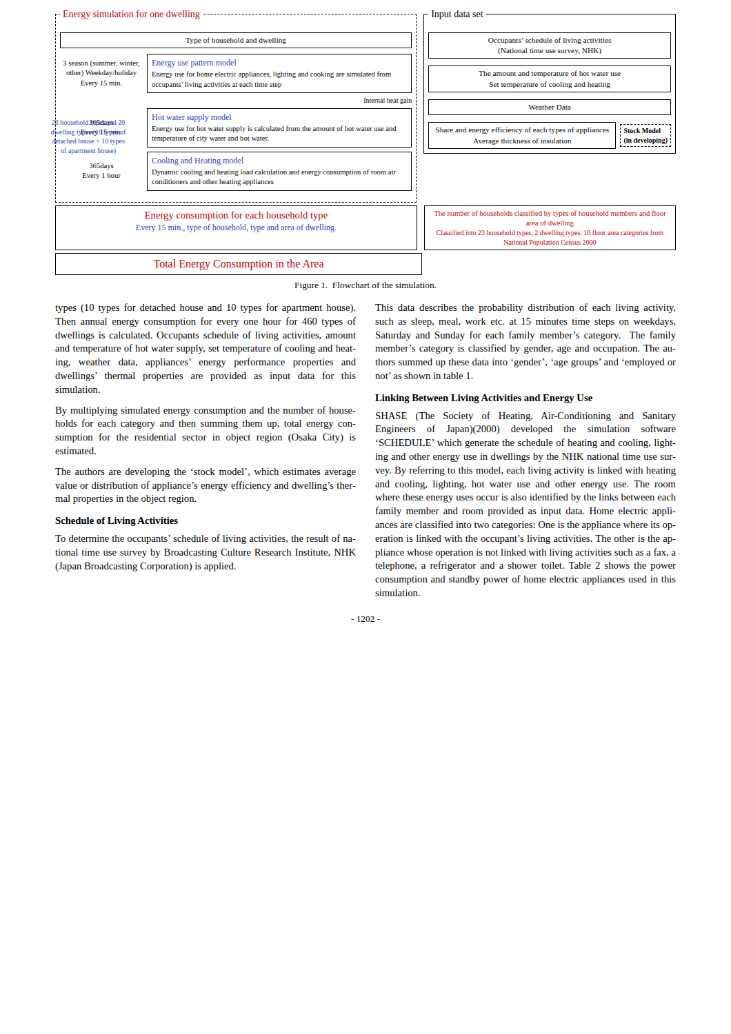Energy simulation for one dwelling
Type of household and dwelling
3 season (summer, winter, other) Weekday/holiday
Every 15 min.
Energy use pattern model
Energy use for home electric appliances, lighting and cooking are simulated from occupants’ living activities at each time step
Internal heat gain
365days
Every 15 min.
Hot water supply model
Energy use for hot water supply is calculated from the amount of hot water use and temperature of city water and hot water.
365days
Every 1 hour
Cooling and Heating model
Dynamic cooling and heating load calculation and energy consumption of room air conditioners and other heating appliances
23 household types and 20 dwelling types (10 types of detached house + 10 types of apartment house)
Input data set
Occupants’ schedule of living activities
(National time use survey, NHK)
The amount and temperature of hot water use
Set temperature of cooling and heating
Weather Data
Share and energy efficiency of each types of appliances
Average thickness of insulation
Stock Model
(in developing)
Energy consumption for each household type
Every 15 min., type of household, type and area of dwelling.
The number of households classified by types of household members and floor area of dwelling
Classified into 23 household types, 2 dwelling types, 10 floor area categories from National Population Census 2000
Total Energy Consumption in the Area
Figure 1. Flowchart of the simulation.
types (10 types for detached house and 10 types for apartment house). Then annual energy consumption for every one hour for 460 types of dwellings is calculated. Occupants schedule of living activities, amount and temperature of hot water supply, set temperature of cooling and heating, weather data, appliances’ energy performance properties and dwellings’ thermal properties are provided as input data for this simulation.
By multiplying simulated energy consumption and the number of households for each category and then summing them up, total energy consumption for the residential sector in object region (Osaka City) is estimated.
The authors are developing the ‘stock model’, which estimates average value or distribution of appliance’s energy efficiency and dwelling’s thermal properties in the object region.
Schedule of Living Activities
To determine the occupants’ schedule of living activities, the result of national time use survey by Broadcasting Culture Research Institute, NHK (Japan Broadcasting Corporation) is applied.
This data describes the probability distribution of each living activity, such as sleep, meal, work etc. at 15 minutes time steps on weekdays, Saturday and Sunday for each family member’s category. The family member’s category is classified by gender, age and occupation. The authors summed up these data into ‘gender’, ‘age groups’ and ‘employed or not’ as shown in table 1.
Linking Between Living Activities and Energy Use
SHASE (The Society of Heating, Air-Conditioning and Sanitary Engineers of Japan)(2000) developed the simulation software ‘SCHEDULE’ which generate the schedule of heating and cooling, lighting and other energy use in dwellings by the NHK national time use survey. By referring to this model, each living activity is linked with heating and cooling, lighting, hot water use and other energy use. The room where these energy uses occur is also identified by the links between each family member and room provided as input data. Home electric appliances are classified into two categories: One is the appliance where its operation is linked with the occupant’s living activities. The other is the appliance whose operation is not linked with living activities such as a fax, a telephone, a refrigerator and a shower toilet. Table 2 shows the power consumption and standby power of home electric appliances used in this simulation.
- 1202 -